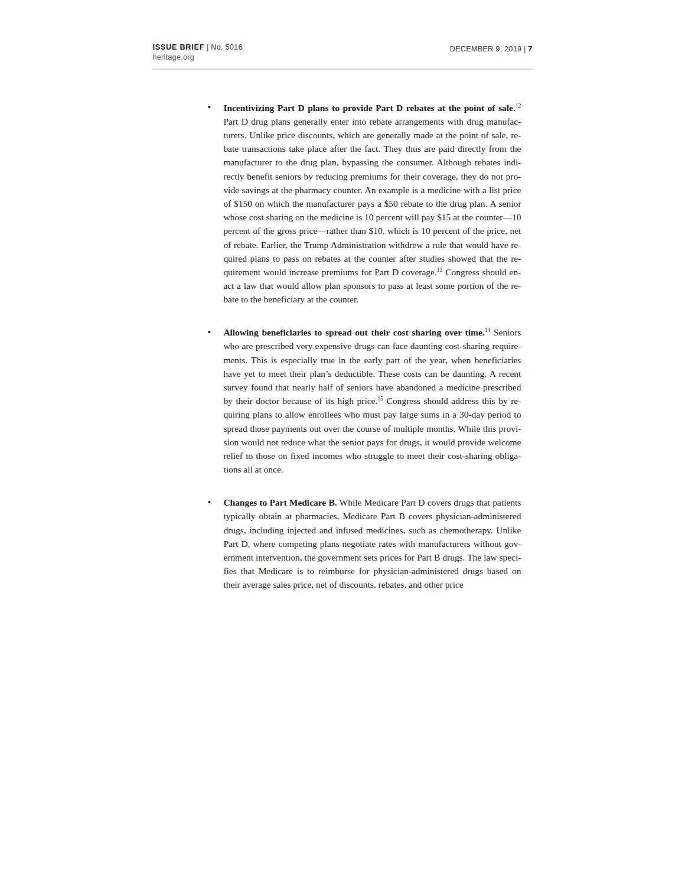ISSUE BRIEF | No. 5016
heritage.org
DECEMBER 9, 2019 | 7
Incentivizing Part D plans to provide Part D rebates at the point of sale.12 Part D drug plans generally enter into rebate arrangements with drug manufacturers. Unlike price discounts, which are generally made at the point of sale, rebate transactions take place after the fact. They thus are paid directly from the manufacturer to the drug plan, bypassing the consumer. Although rebates indirectly benefit seniors by reducing premiums for their coverage, they do not provide savings at the pharmacy counter. An example is a medicine with a list price of $150 on which the manufacturer pays a $50 rebate to the drug plan. A senior whose cost sharing on the medicine is 10 percent will pay $15 at the counter—10 percent of the gross price—rather than $10, which is 10 percent of the price, net of rebate. Earlier, the Trump Administration withdrew a rule that would have required plans to pass on rebates at the counter after studies showed that the requirement would increase premiums for Part D coverage.13 Congress should enact a law that would allow plan sponsors to pass at least some portion of the rebate to the beneficiary at the counter.
Allowing beneficiaries to spread out their cost sharing over time.14 Seniors who are prescribed very expensive drugs can face daunting cost-sharing requirements. This is especially true in the early part of the year, when beneficiaries have yet to meet their plan’s deductible. These costs can be daunting. A recent survey found that nearly half of seniors have abandoned a medicine prescribed by their doctor because of its high price.15 Congress should address this by requiring plans to allow enrollees who must pay large sums in a 30-day period to spread those payments out over the course of multiple months. While this provision would not reduce what the senior pays for drugs, it would provide welcome relief to those on fixed incomes who struggle to meet their cost-sharing obligations all at once.
Changes to Part Medicare B. While Medicare Part D covers drugs that patients typically obtain at pharmacies, Medicare Part B covers physician-administered drugs, including injected and infused medicines, such as chemotherapy. Unlike Part D, where competing plans negotiate rates with manufacturers without government intervention, the government sets prices for Part B drugs. The law specifies that Medicare is to reimburse for physician-administered drugs based on their average sales price, net of discounts, rebates, and other price